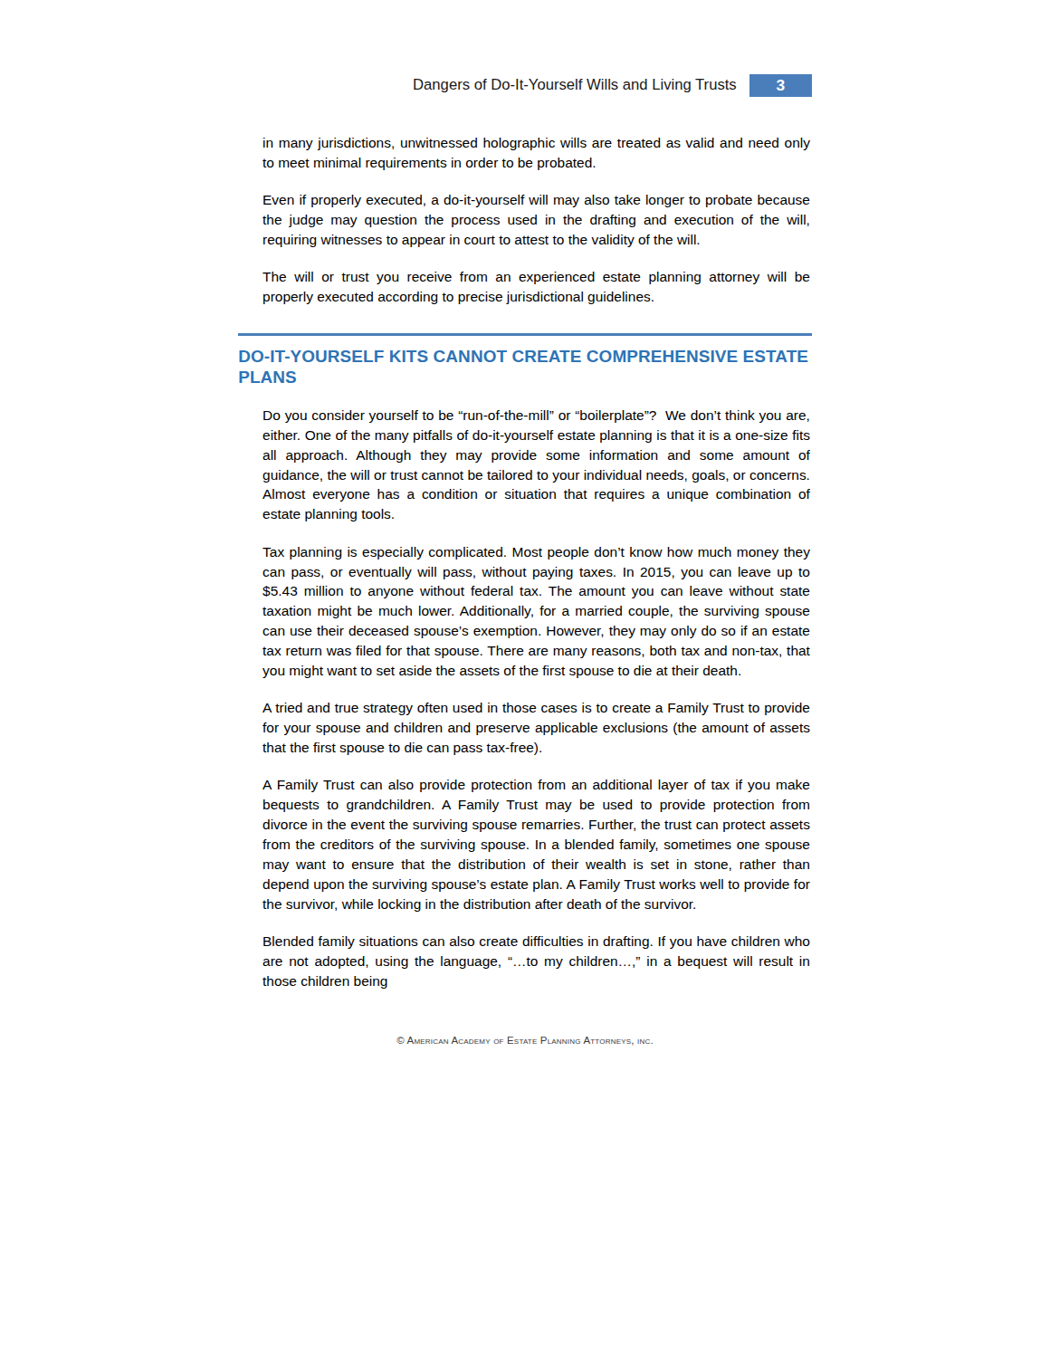Dangers of Do-It-Yourself Wills and Living Trusts
3
in many jurisdictions, unwitnessed holographic wills are treated as valid and need only to meet minimal requirements in order to be probated.
Even if properly executed, a do-it-yourself will may also take longer to probate because the judge may question the process used in the drafting and execution of the will, requiring witnesses to appear in court to attest to the validity of the will.
The will or trust you receive from an experienced estate planning attorney will be properly executed according to precise jurisdictional guidelines.
DO-IT-YOURSELF KITS CANNOT CREATE COMPREHENSIVE ESTATE PLANS
Do you consider yourself to be “run-of-the-mill” or “boilerplate”? We don’t think you are, either. One of the many pitfalls of do-it-yourself estate planning is that it is a one-size fits all approach. Although they may provide some information and some amount of guidance, the will or trust cannot be tailored to your individual needs, goals, or concerns. Almost everyone has a condition or situation that requires a unique combination of estate planning tools.
Tax planning is especially complicated. Most people don’t know how much money they can pass, or eventually will pass, without paying taxes. In 2015, you can leave up to $5.43 million to anyone without federal tax. The amount you can leave without state taxation might be much lower. Additionally, for a married couple, the surviving spouse can use their deceased spouse’s exemption. However, they may only do so if an estate tax return was filed for that spouse. There are many reasons, both tax and non-tax, that you might want to set aside the assets of the first spouse to die at their death.
A tried and true strategy often used in those cases is to create a Family Trust to provide for your spouse and children and preserve applicable exclusions (the amount of assets that the first spouse to die can pass tax-free).
A Family Trust can also provide protection from an additional layer of tax if you make bequests to grandchildren. A Family Trust may be used to provide protection from divorce in the event the surviving spouse remarries. Further, the trust can protect assets from the creditors of the surviving spouse. In a blended family, sometimes one spouse may want to ensure that the distribution of their wealth is set in stone, rather than depend upon the surviving spouse’s estate plan. A Family Trust works well to provide for the survivor, while locking in the distribution after death of the survivor.
Blended family situations can also create difficulties in drafting. If you have children who are not adopted, using the language, “…to my children…,” in a bequest will result in those children being
© American Academy of Estate Planning Attorneys, inc.